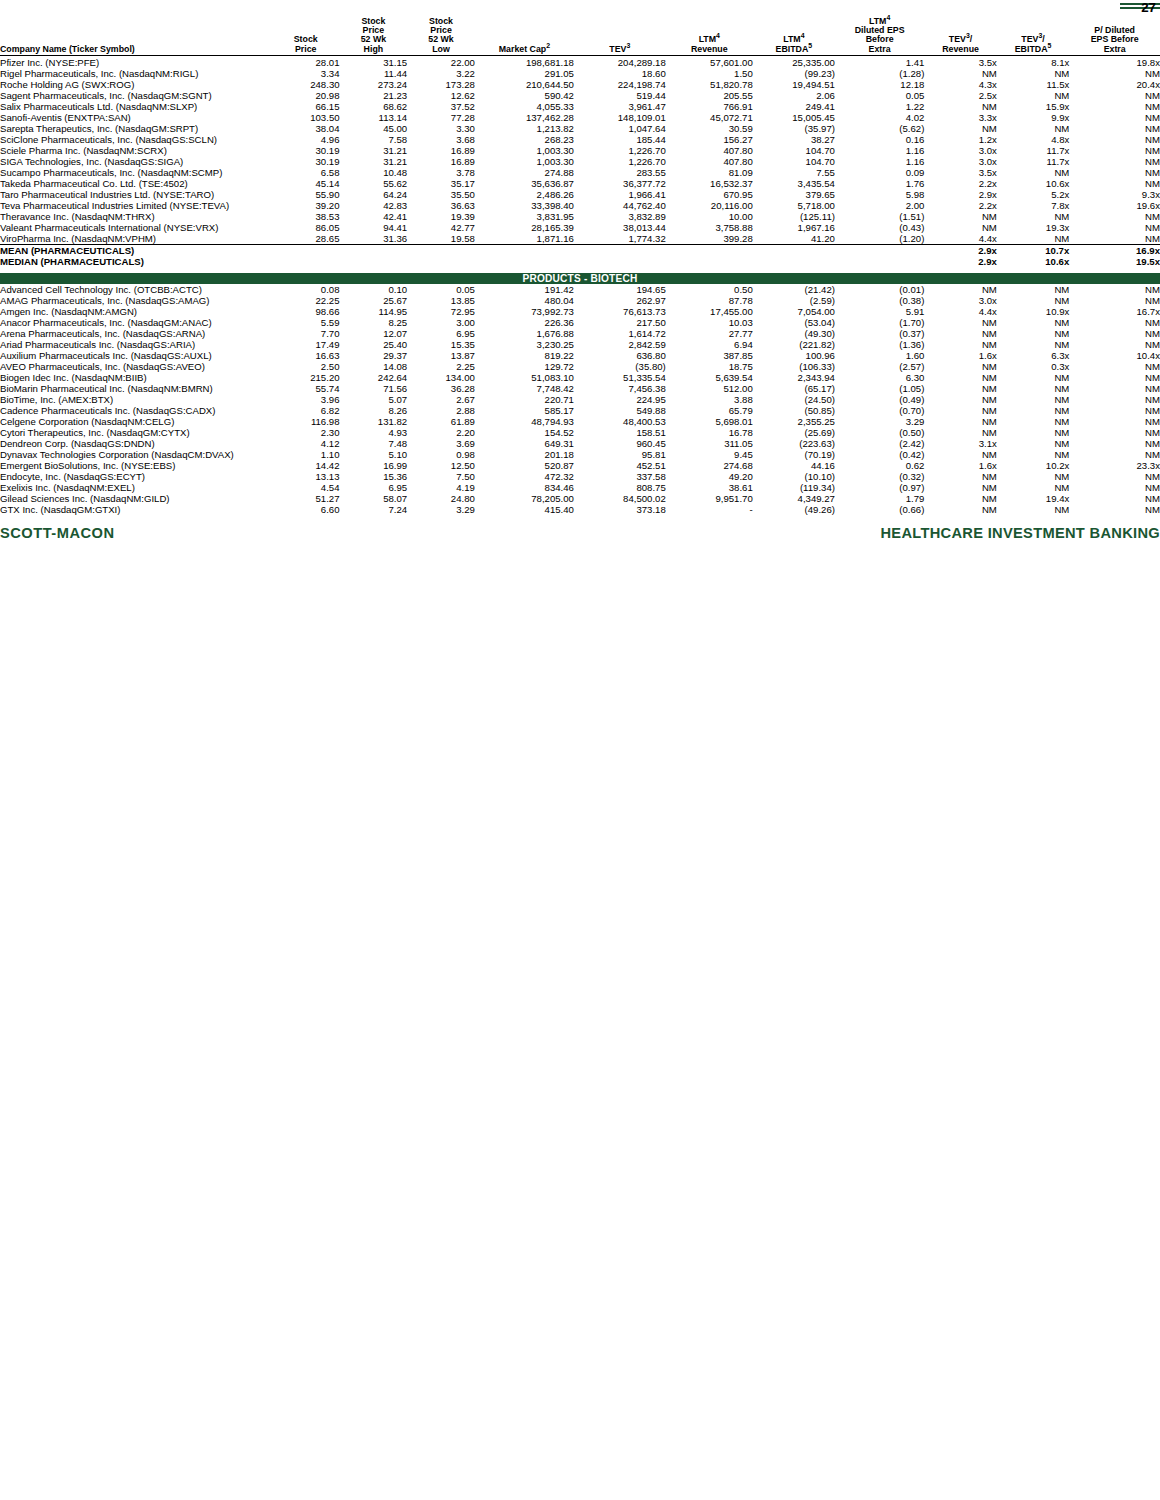27
| Company Name (Ticker Symbol) | Stock Price | Stock Price 52 Wk High | Stock Price 52 Wk Low | Market Cap 2 | TEV 3 | LTM 4 Revenue | LTM 4 EBITDA 5 | LTM 4 Diluted EPS Before Extra | TEV 3 / Revenue | TEV 3 / EBITDA 5 | P/ Diluted EPS Before Extra |
| --- | --- | --- | --- | --- | --- | --- | --- | --- | --- | --- | --- |
| Pfizer Inc. (NYSE:PFE) | 28.01 | 31.15 | 22.00 | 198,681.18 | 204,289.18 | 57,601.00 | 25,335.00 | 1.41 | 3.5x | 8.1x | 19.8x |
| Rigel Pharmaceuticals, Inc. (NasdaqNM:RIGL) | 3.34 | 11.44 | 3.22 | 291.05 | 18.60 | 1.50 | (99.23) | (1.28) | NM | NM | NM |
| Roche Holding AG (SWX:ROG) | 248.30 | 273.24 | 173.28 | 210,644.50 | 224,198.74 | 51,820.78 | 19,494.51 | 12.18 | 4.3x | 11.5x | 20.4x |
| Sagent Pharmaceuticals, Inc. (NasdaqGM:SGNT) | 20.98 | 21.23 | 12.62 | 590.42 | 519.44 | 205.55 | 2.06 | 0.05 | 2.5x | NM | NM |
| Salix Pharmaceuticals Ltd. (NasdaqNM:SLXP) | 66.15 | 68.62 | 37.52 | 4,055.33 | 3,961.47 | 766.91 | 249.41 | 1.22 | NM | 15.9x | NM |
| Sanofi-Aventis (ENXTPA:SAN) | 103.50 | 113.14 | 77.28 | 137,462.28 | 148,109.01 | 45,072.71 | 15,005.45 | 4.02 | 3.3x | 9.9x | NM |
| Sarepta Therapeutics, Inc. (NasdaqGM:SRPT) | 38.04 | 45.00 | 3.30 | 1,213.82 | 1,047.64 | 30.59 | (35.97) | (5.62) | NM | NM | NM |
| SciClone Pharmaceuticals, Inc. (NasdaqGS:SCLN) | 4.96 | 7.58 | 3.68 | 268.23 | 185.44 | 156.27 | 38.27 | 0.16 | 1.2x | 4.8x | NM |
| Sciele Pharma Inc. (NasdaqNM:SCRX) | 30.19 | 31.21 | 16.89 | 1,003.30 | 1,226.70 | 407.80 | 104.70 | 1.16 | 3.0x | 11.7x | NM |
| SIGA Technologies, Inc. (NasdaqGS:SIGA) | 30.19 | 31.21 | 16.89 | 1,003.30 | 1,226.70 | 407.80 | 104.70 | 1.16 | 3.0x | 11.7x | NM |
| Sucampo Pharmaceuticals, Inc. (NasdaqNM:SCMP) | 6.58 | 10.48 | 3.78 | 274.88 | 283.55 | 81.09 | 7.55 | 0.09 | 3.5x | NM | NM |
| Takeda Pharmaceutical Co. Ltd. (TSE:4502) | 45.14 | 55.62 | 35.17 | 35,636.87 | 36,377.72 | 16,532.37 | 3,435.54 | 1.76 | 2.2x | 10.6x | NM |
| Taro Pharmaceutical Industries Ltd. (NYSE:TARO) | 55.90 | 64.24 | 35.50 | 2,486.26 | 1,966.41 | 670.95 | 379.65 | 5.98 | 2.9x | 5.2x | 9.3x |
| Teva Pharmaceutical Industries Limited (NYSE:TEVA) | 39.20 | 42.83 | 36.63 | 33,398.40 | 44,762.40 | 20,116.00 | 5,718.00 | 2.00 | 2.2x | 7.8x | 19.6x |
| Theravance Inc. (NasdaqNM:THRX) | 38.53 | 42.41 | 19.39 | 3,831.95 | 3,832.89 | 10.00 | (125.11) | (1.51) | NM | NM | NM |
| Valeant Pharmaceuticals International (NYSE:VRX) | 86.05 | 94.41 | 42.77 | 28,165.39 | 38,013.44 | 3,758.88 | 1,967.16 | (0.43) | NM | 19.3x | NM |
| ViroPharma Inc. (NasdaqNM:VPHM) | 28.65 | 31.36 | 19.58 | 1,871.16 | 1,774.32 | 399.28 | 41.20 | (1.20) | 4.4x | NM | NM |
| MEAN (PHARMACEUTICALS) | | | | | | | | | 2.9x | 10.7x | 16.9x |
| MEDIAN (PHARMACEUTICALS) | | | | | | | | | 2.9x | 10.6x | 19.5x |
| PRODUCTS - BIOTECH |
| Advanced Cell Technology Inc. (OTCBB:ACTC) | 0.08 | 0.10 | 0.05 | 191.42 | 194.65 | 0.50 | (21.42) | (0.01) | NM | NM | NM |
| AMAG Pharmaceuticals, Inc. (NasdaqGS:AMAG) | 22.25 | 25.67 | 13.85 | 480.04 | 262.97 | 87.78 | (2.59) | (0.38) | 3.0x | NM | NM |
| Amgen Inc. (NasdaqNM:AMGN) | 98.66 | 114.95 | 72.95 | 73,992.73 | 76,613.73 | 17,455.00 | 7,054.00 | 5.91 | 4.4x | 10.9x | 16.7x |
| Anacor Pharmaceuticals, Inc. (NasdaqGM:ANAC) | 5.59 | 8.25 | 3.00 | 226.36 | 217.50 | 10.03 | (53.04) | (1.70) | NM | NM | NM |
| Arena Pharmaceuticals, Inc. (NasdaqGS:ARNA) | 7.70 | 12.07 | 6.95 | 1,676.88 | 1,614.72 | 27.77 | (49.30) | (0.37) | NM | NM | NM |
| Ariad Pharmaceuticals Inc. (NasdaqGS:ARIA) | 17.49 | 25.40 | 15.35 | 3,230.25 | 2,842.59 | 6.94 | (221.82) | (1.36) | NM | NM | NM |
| Auxilium Pharmaceuticals Inc. (NasdaqGS:AUXL) | 16.63 | 29.37 | 13.87 | 819.22 | 636.80 | 387.85 | 100.96 | 1.60 | 1.6x | 6.3x | 10.4x |
| AVEO Pharmaceuticals, Inc. (NasdaqGS:AVEO) | 2.50 | 14.08 | 2.25 | 129.72 | (35.80) | 18.75 | (106.33) | (2.57) | NM | 0.3x | NM |
| Biogen Idec Inc. (NasdaqNM:BIIB) | 215.20 | 242.64 | 134.00 | 51,083.10 | 51,335.54 | 5,639.54 | 2,343.94 | 6.30 | NM | NM | NM |
| BioMarin Pharmaceutical Inc. (NasdaqNM:BMRN) | 55.74 | 71.56 | 36.28 | 7,748.42 | 7,456.38 | 512.00 | (65.17) | (1.05) | NM | NM | NM |
| BioTime, Inc. (AMEX:BTX) | 3.96 | 5.07 | 2.67 | 220.71 | 224.95 | 3.88 | (24.50) | (0.49) | NM | NM | NM |
| Cadence Pharmaceuticals Inc. (NasdaqGS:CADX) | 6.82 | 8.26 | 2.88 | 585.17 | 549.88 | 65.79 | (50.85) | (0.70) | NM | NM | NM |
| Celgene Corporation (NasdaqNM:CELG) | 116.98 | 131.82 | 61.89 | 48,794.93 | 48,400.53 | 5,698.01 | 2,355.25 | 3.29 | NM | NM | NM |
| Cytori Therapeutics, Inc. (NasdaqGM:CYTX) | 2.30 | 4.93 | 2.20 | 154.52 | 158.51 | 16.78 | (25.69) | (0.50) | NM | NM | NM |
| Dendreon Corp. (NasdaqGS:DNDN) | 4.12 | 7.48 | 3.69 | 649.31 | 960.45 | 311.05 | (223.63) | (2.42) | 3.1x | NM | NM |
| Dynavax Technologies Corporation (NasdaqCM:DVAX) | 1.10 | 5.10 | 0.98 | 201.18 | 95.81 | 9.45 | (70.19) | (0.42) | NM | NM | NM |
| Emergent BioSolutions, Inc. (NYSE:EBS) | 14.42 | 16.99 | 12.50 | 520.87 | 452.51 | 274.68 | 44.16 | 0.62 | 1.6x | 10.2x | 23.3x |
| Endocyte, Inc. (NasdaqGS:ECYT) | 13.13 | 15.36 | 7.50 | 472.32 | 337.58 | 49.20 | (10.10) | (0.32) | NM | NM | NM |
| Exelixis Inc. (NasdaqNM:EXEL) | 4.54 | 6.95 | 4.19 | 834.46 | 808.75 | 38.61 | (119.34) | (0.97) | NM | NM | NM |
| Gilead Sciences Inc. (NasdaqNM:GILD) | 51.27 | 58.07 | 24.80 | 78,205.00 | 84,500.02 | 9,951.70 | 4,349.27 | 1.79 | NM | 19.4x | NM |
| GTX Inc. (NasdaqGM:GTXI) | 6.60 | 7.24 | 3.29 | 415.40 | 373.18 | - | (49.26) | (0.66) | NM | NM | NM |
SCOTT-MACON
HEALTHCARE INVESTMENT BANKING